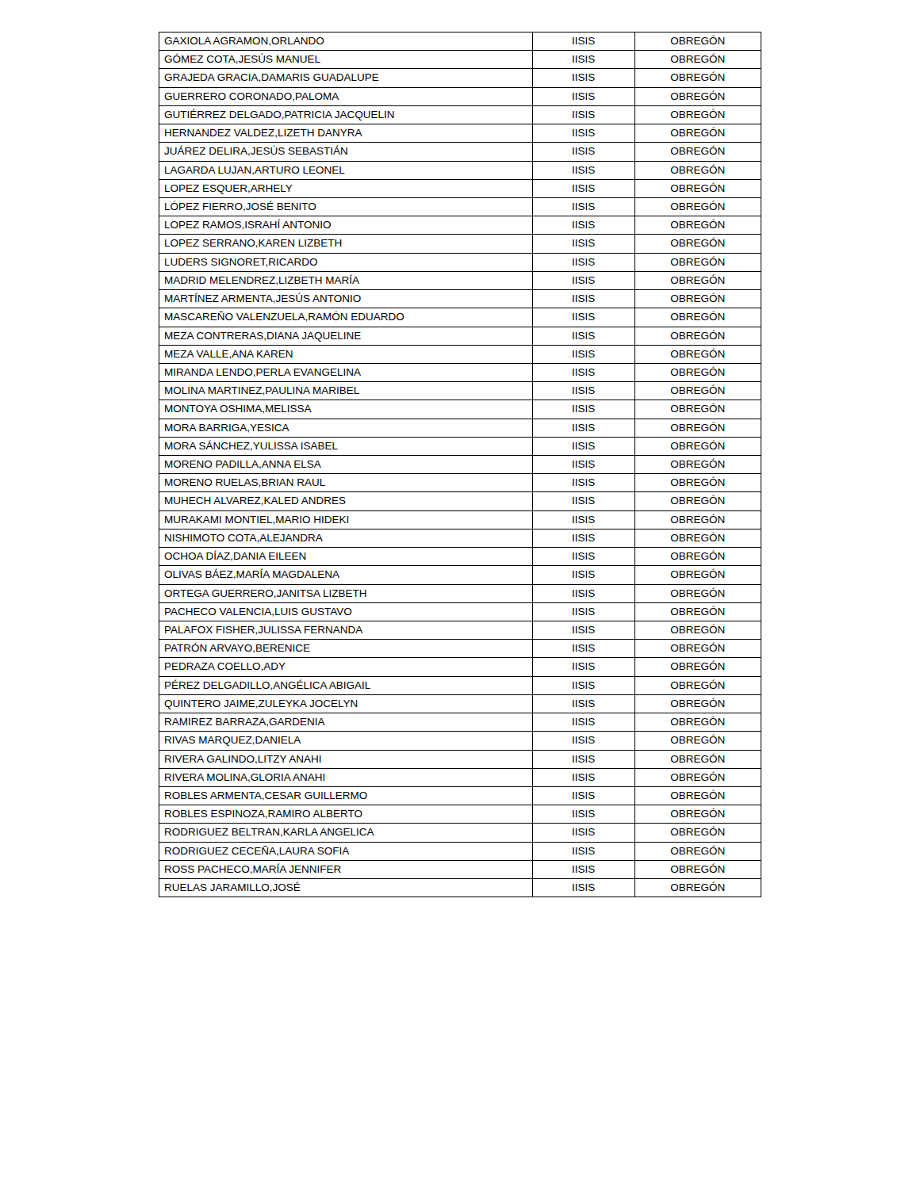| GAXIOLA AGRAMON,ORLANDO | IISIS | OBREGÓN |
| GÓMEZ COTA,JESÚS MANUEL | IISIS | OBREGÓN |
| GRAJEDA GRACIA,DAMARIS GUADALUPE | IISIS | OBREGÓN |
| GUERRERO CORONADO,PALOMA | IISIS | OBREGÓN |
| GUTIÉRREZ DELGADO,PATRICIA JACQUELIN | IISIS | OBREGÓN |
| HERNANDEZ VALDEZ,LIZETH DANYRA | IISIS | OBREGÓN |
| JUÁREZ DELIRA,JESÚS SEBASTIÁN | IISIS | OBREGÓN |
| LAGARDA LUJAN,ARTURO LEONEL | IISIS | OBREGÓN |
| LOPEZ ESQUER,ARHELY | IISIS | OBREGÓN |
| LÓPEZ FIERRO,JOSÉ BENITO | IISIS | OBREGÓN |
| LOPEZ RAMOS,ISRAHÍ ANTONIO | IISIS | OBREGÓN |
| LOPEZ SERRANO,KAREN LIZBETH | IISIS | OBREGÓN |
| LUDERS SIGNORET,RICARDO | IISIS | OBREGÓN |
| MADRID MELENDREZ,LIZBETH MARÍA | IISIS | OBREGÓN |
| MARTÍNEZ ARMENTA,JESÚS ANTONIO | IISIS | OBREGÓN |
| MASCAREÑO VALENZUELA,RAMÓN EDUARDO | IISIS | OBREGÓN |
| MEZA CONTRERAS,DIANA JAQUELINE | IISIS | OBREGÓN |
| MEZA VALLE,ANA KAREN | IISIS | OBREGÓN |
| MIRANDA LENDO,PERLA EVANGELINA | IISIS | OBREGÓN |
| MOLINA MARTINEZ,PAULINA MARIBEL | IISIS | OBREGÓN |
| MONTOYA OSHIMA,MELISSA | IISIS | OBREGÓN |
| MORA BARRIGA,YESICA | IISIS | OBREGÓN |
| MORA SÁNCHEZ,YULISSA ISABEL | IISIS | OBREGÓN |
| MORENO PADILLA,ANNA ELSA | IISIS | OBREGÓN |
| MORENO RUELAS,BRIAN RAUL | IISIS | OBREGÓN |
| MUHECH ALVAREZ,KALED ANDRES | IISIS | OBREGÓN |
| MURAKAMI MONTIEL,MARIO HIDEKI | IISIS | OBREGÓN |
| NISHIMOTO COTA,ALEJANDRA | IISIS | OBREGÓN |
| OCHOA DÍAZ,DANIA EILEEN | IISIS | OBREGÓN |
| OLIVAS BÁEZ,MARÍA MAGDALENA | IISIS | OBREGÓN |
| ORTEGA GUERRERO,JANITSA LIZBETH | IISIS | OBREGÓN |
| PACHECO VALENCIA,LUIS GUSTAVO | IISIS | OBREGÓN |
| PALAFOX FISHER,JULISSA FERNANDA | IISIS | OBREGÓN |
| PATRÓN ARVAYO,BERENICE | IISIS | OBREGÓN |
| PEDRAZA COELLO,ADY | IISIS | OBREGÓN |
| PÉREZ DELGADILLO,ANGÉLICA ABIGAIL | IISIS | OBREGÓN |
| QUINTERO JAIME,ZULEYKA JOCELYN | IISIS | OBREGÓN |
| RAMIREZ BARRAZA,GARDENIA | IISIS | OBREGÓN |
| RIVAS MARQUEZ,DANIELA | IISIS | OBREGÓN |
| RIVERA GALINDO,LITZY ANAHI | IISIS | OBREGÓN |
| RIVERA MOLINA,GLORIA ANAHI | IISIS | OBREGÓN |
| ROBLES ARMENTA,CESAR GUILLERMO | IISIS | OBREGÓN |
| ROBLES ESPINOZA,RAMIRO ALBERTO | IISIS | OBREGÓN |
| RODRIGUEZ BELTRAN,KARLA ANGELICA | IISIS | OBREGÓN |
| RODRIGUEZ CECEÑA,LAURA SOFIA | IISIS | OBREGÓN |
| ROSS PACHECO,MARÍA JENNIFER | IISIS | OBREGÓN |
| RUELAS JARAMILLO,JOSÉ | IISIS | OBREGÓN |